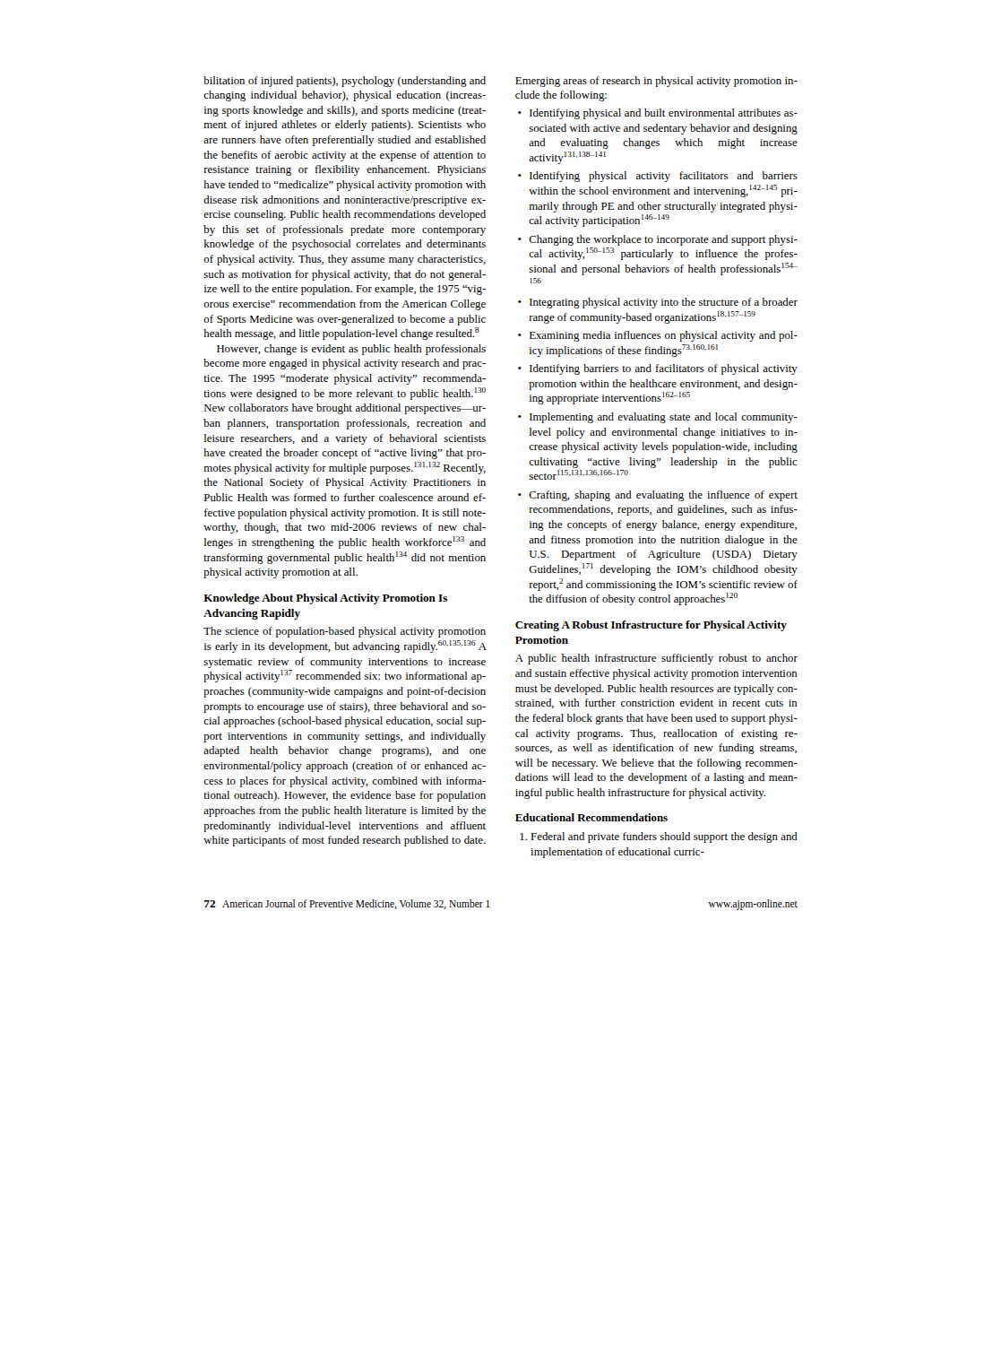bilitation of injured patients), psychology (understanding and changing individual behavior), physical education (increasing sports knowledge and skills), and sports medicine (treatment of injured athletes or elderly patients). Scientists who are runners have often preferentially studied and established the benefits of aerobic activity at the expense of attention to resistance training or flexibility enhancement. Physicians have tended to “medicalize” physical activity promotion with disease risk admonitions and noninteractive/prescriptive exercise counseling. Public health recommendations developed by this set of professionals predate more contemporary knowledge of the psychosocial correlates and determinants of physical activity. Thus, they assume many characteristics, such as motivation for physical activity, that do not generalize well to the entire population. For example, the 1975 “vigorous exercise” recommendation from the American College of Sports Medicine was over-generalized to become a public health message, and little population-level change resulted.8
However, change is evident as public health professionals become more engaged in physical activity research and practice. The 1995 “moderate physical activity” recommendations were designed to be more relevant to public health.130 New collaborators have brought additional perspectives—urban planners, transportation professionals, recreation and leisure researchers, and a variety of behavioral scientists have created the broader concept of “active living” that promotes physical activity for multiple purposes.131,132 Recently, the National Society of Physical Activity Practitioners in Public Health was formed to further coalescence around effective population physical activity promotion. It is still noteworthy, though, that two mid-2006 reviews of new challenges in strengthening the public health workforce133 and transforming governmental public health134 did not mention physical activity promotion at all.
Knowledge About Physical Activity Promotion Is Advancing Rapidly
The science of population-based physical activity promotion is early in its development, but advancing rapidly.60,135,136 A systematic review of community interventions to increase physical activity137 recommended six: two informational approaches (community-wide campaigns and point-of-decision prompts to encourage use of stairs), three behavioral and social approaches (school-based physical education, social support interventions in community settings, and individually adapted health behavior change programs), and one environmental/policy approach (creation of or enhanced access to places for physical activity, combined with informational outreach). However, the evidence base for population approaches from the public health literature is limited by the predominantly individual-level interventions and affluent white participants of most funded research published to date. Emerging areas of research in physical activity promotion include the following:
Identifying physical and built environmental attributes associated with active and sedentary behavior and designing and evaluating changes which might increase activity131,138–141
Identifying physical activity facilitators and barriers within the school environment and intervening,142–145 primarily through PE and other structurally integrated physical activity participation146–149
Changing the workplace to incorporate and support physical activity,150–153 particularly to influence the professional and personal behaviors of health professionals154–156
Integrating physical activity into the structure of a broader range of community-based organizations18,157–159
Examining media influences on physical activity and policy implications of these findings73,160,161
Identifying barriers to and facilitators of physical activity promotion within the healthcare environment, and designing appropriate interventions162–165
Implementing and evaluating state and local community-level policy and environmental change initiatives to increase physical activity levels population-wide, including cultivating “active living” leadership in the public sector115,131,136,166–170
Crafting, shaping and evaluating the influence of expert recommendations, reports, and guidelines, such as infusing the concepts of energy balance, energy expenditure, and fitness promotion into the nutrition dialogue in the U.S. Department of Agriculture (USDA) Dietary Guidelines,171 developing the IOM’s childhood obesity report,2 and commissioning the IOM’s scientific review of the diffusion of obesity control approaches120
Creating A Robust Infrastructure for Physical Activity Promotion
A public health infrastructure sufficiently robust to anchor and sustain effective physical activity promotion intervention must be developed. Public health resources are typically constrained, with further constriction evident in recent cuts in the federal block grants that have been used to support physical activity programs. Thus, reallocation of existing resources, as well as identification of new funding streams, will be necessary. We believe that the following recommendations will lead to the development of a lasting and meaningful public health infrastructure for physical activity.
Educational Recommendations
Federal and private funders should support the design and implementation of educational curric-
72 American Journal of Preventive Medicine, Volume 32, Number 1
www.ajpm-online.net